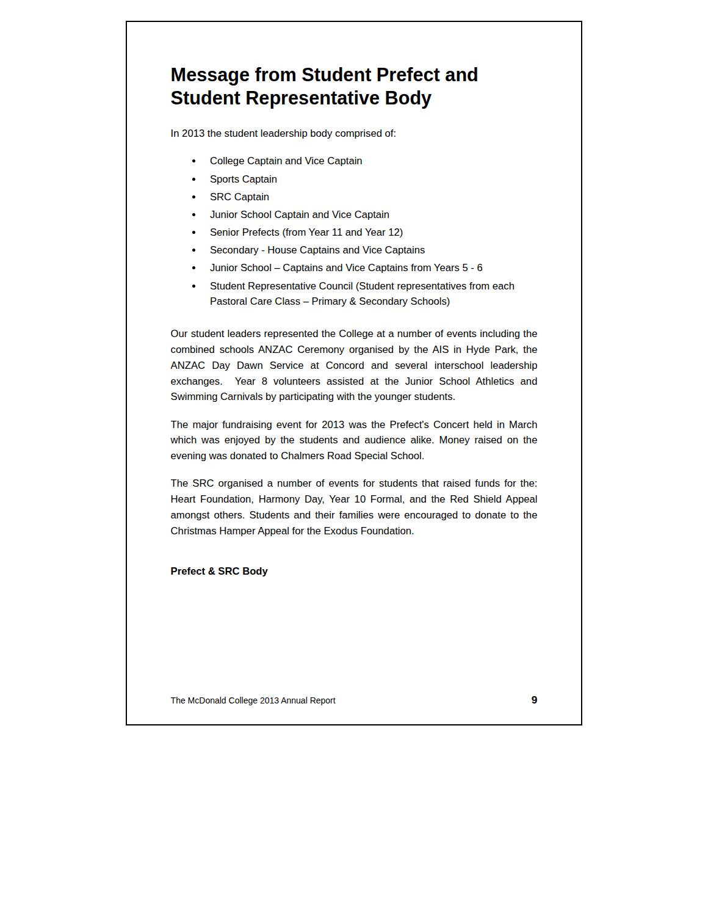Message from Student Prefect and Student Representative Body
In 2013 the student leadership body comprised of:
College Captain and Vice Captain
Sports Captain
SRC Captain
Junior School Captain and Vice Captain
Senior Prefects (from Year 11 and Year 12)
Secondary - House Captains and Vice Captains
Junior School – Captains and Vice Captains from Years 5 - 6
Student Representative Council (Student representatives from each Pastoral Care Class – Primary & Secondary Schools)
Our student leaders represented the College at a number of events including the combined schools ANZAC Ceremony organised by the AIS in Hyde Park, the ANZAC Day Dawn Service at Concord and several interschool leadership exchanges. Year 8 volunteers assisted at the Junior School Athletics and Swimming Carnivals by participating with the younger students.
The major fundraising event for 2013 was the Prefect's Concert held in March which was enjoyed by the students and audience alike. Money raised on the evening was donated to Chalmers Road Special School.
The SRC organised a number of events for students that raised funds for the: Heart Foundation, Harmony Day, Year 10 Formal, and the Red Shield Appeal amongst others. Students and their families were encouraged to donate to the Christmas Hamper Appeal for the Exodus Foundation.
Prefect & SRC Body
The McDonald College 2013 Annual Report 9